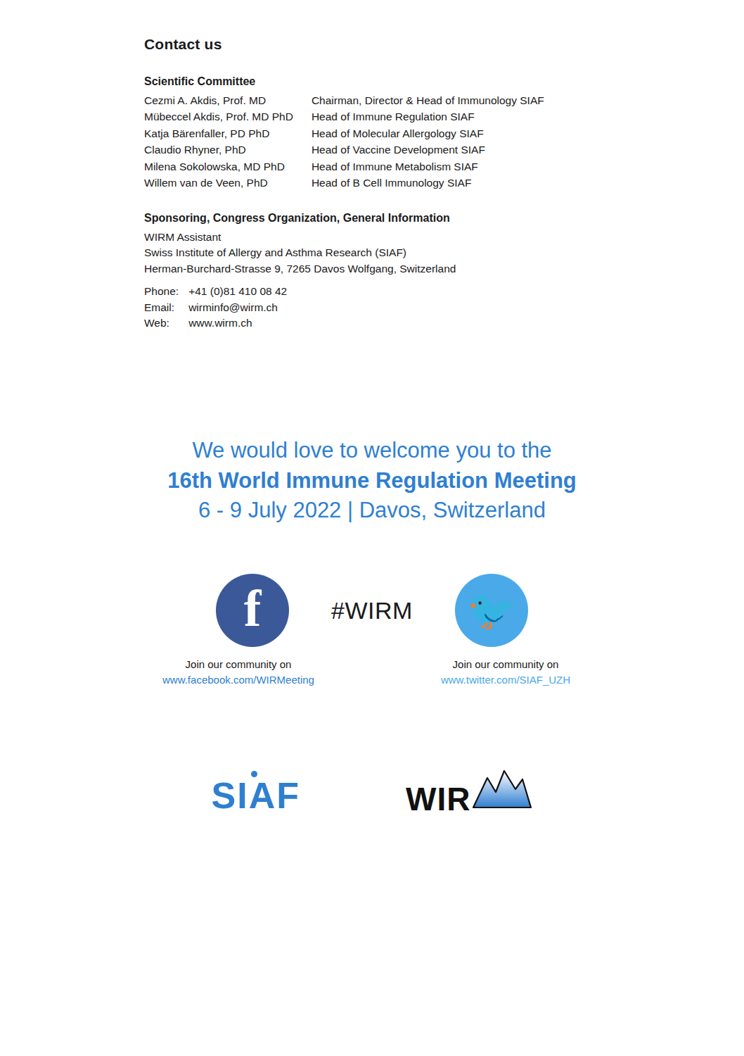Contact us
Scientific Committee
| Cezmi A. Akdis, Prof. MD | Chairman, Director & Head of Immunology SIAF |
| Mübeccel Akdis, Prof. MD PhD | Head of Immune Regulation SIAF |
| Katja Bärenfaller, PD PhD | Head of Molecular Allergology SIAF |
| Claudio Rhyner, PhD | Head of Vaccine Development SIAF |
| Milena Sokolowska, MD PhD | Head of Immune Metabolism SIAF |
| Willem van de Veen, PhD | Head of B Cell Immunology SIAF |
Sponsoring, Congress Organization, General Information
WIRM Assistant
Swiss Institute of Allergy and Asthma Research (SIAF)
Herman-Burchard-Strasse 9, 7265 Davos Wolfgang, Switzerland
| Phone: | +41 (0)81 410 08 42 |
| Email: | wirminfo@wirm.ch |
| Web: | www.wirm.ch |
We would love to welcome you to the
16th World Immune Regulation Meeting
6 - 9 July 2022 | Davos, Switzerland
f
#WIRM
🐦
Join our community on
www.facebook.com/WIRMeeting
Join our community on
www.twitter.com/SIAF_UZH
SIAF
WIR